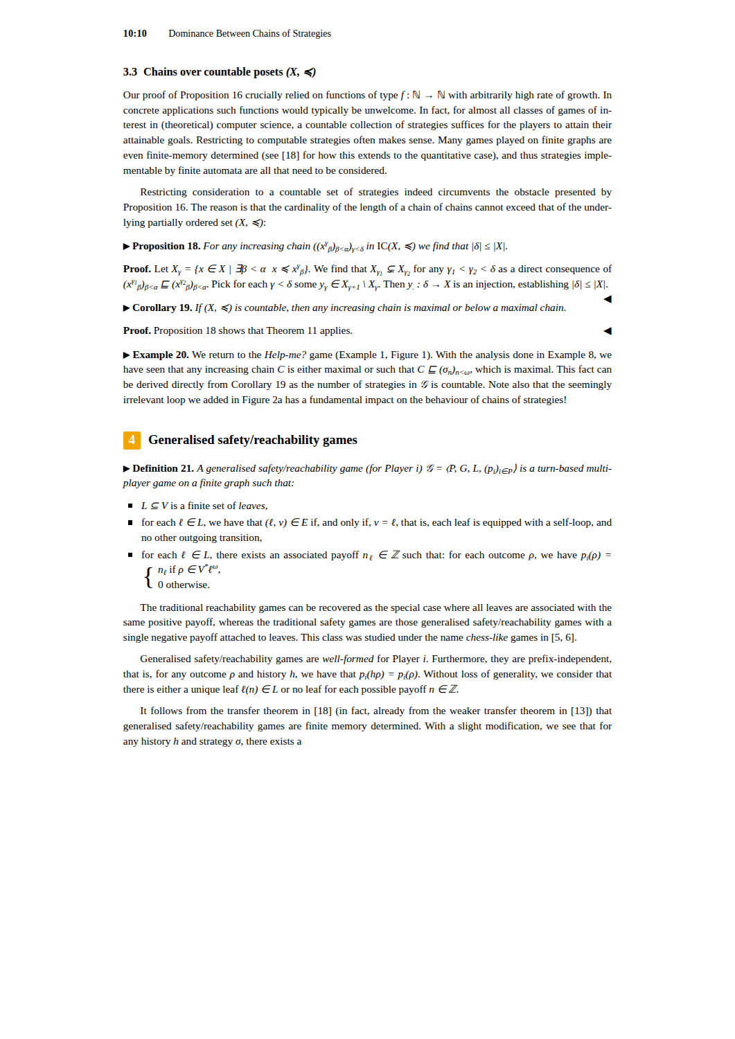10:10 Dominance Between Chains of Strategies
3.3 Chains over countable posets (X, ≼)
Our proof of Proposition 16 crucially relied on functions of type f : ℕ → ℕ with arbitrarily high rate of growth. In concrete applications such functions would typically be unwelcome. In fact, for almost all classes of games of interest in (theoretical) computer science, a countable collection of strategies suffices for the players to attain their attainable goals. Restricting to computable strategies often makes sense. Many games played on finite graphs are even finite-memory determined (see [18] for how this extends to the quantitative case), and thus strategies implementable by finite automata are all that need to be considered.
Restricting consideration to a countable set of strategies indeed circumvents the obstacle presented by Proposition 16. The reason is that the cardinality of the length of a chain of chains cannot exceed that of the underlying partially ordered set (X, ≼):
Proposition 18. For any increasing chain ((xγβ)β<α)γ<δ in IC(X, ≼) we find that |δ| ≤ |X|.
Proof. Let Xγ = {x ∈ X | ∃β < α x ≼ xγβ}. We find that Xγ1 ⊊ Xγ2 for any γ1 < γ2 < δ as a direct consequence of (xγ1β)β<α ⊑ (xγ2β)β<α. Pick for each γ < δ some yγ ∈ Xγ+1 \ Xγ. Then y. : δ → X is an injection, establishing |δ| ≤ |X|.
Corollary 19. If (X, ≼) is countable, then any increasing chain is maximal or below a maximal chain.
Proof. Proposition 18 shows that Theorem 11 applies.
Example 20. We return to the Help-me? game (Example 1, Figure 1). With the analysis done in Example 8, we have seen that any increasing chain C is either maximal or such that C ⊑ (σn)n<ω, which is maximal. This fact can be derived directly from Corollary 19 as the number of strategies in 𝒢 is countable. Note also that the seemingly irrelevant loop we added in Figure 2a has a fundamental impact on the behaviour of chains of strategies!
4 Generalised safety/reachability games
Definition 21. A generalised safety/reachability game (for Player i) 𝒢 = ⟨P, G, L, (pi)i∈P⟩ is a turn-based multiplayer game on a finite graph such that:
L ⊆ V is a finite set of leaves,
for each ℓ ∈ L, we have that (ℓ, v) ∈ E if, and only if, v = ℓ, that is, each leaf is equipped with a self-loop, and no other outgoing transition,
for each ℓ ∈ L, there exists an associated payoff nℓ ∈ ℤ such that: for each outcome ρ, we have pi(ρ) = { nℓ if ρ ∈ V*ℓω, 0 otherwise.
The traditional reachability games can be recovered as the special case where all leaves are associated with the same positive payoff, whereas the traditional safety games are those generalised safety/reachability games with a single negative payoff attached to leaves. This class was studied under the name chess-like games in [5, 6].
Generalised safety/reachability games are well-formed for Player i. Furthermore, they are prefix-independent, that is, for any outcome ρ and history h, we have that pi(hρ) = pi(ρ). Without loss of generality, we consider that there is either a unique leaf ℓ(n) ∈ L or no leaf for each possible payoff n ∈ ℤ.
It follows from the transfer theorem in [18] (in fact, already from the weaker transfer theorem in [13]) that generalised safety/reachability games are finite memory determined. With a slight modification, we see that for any history h and strategy σ, there exists a